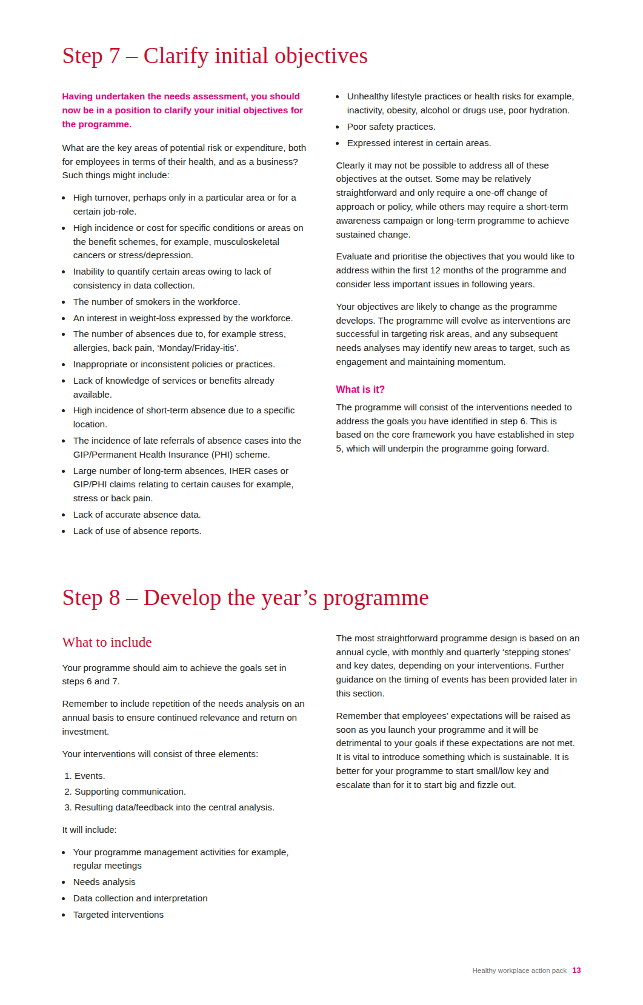Step 7 – Clarify initial objectives
Having undertaken the needs assessment, you should now be in a position to clarify your initial objectives for the programme.
What are the key areas of potential risk or expenditure, both for employees in terms of their health, and as a business? Such things might include:
High turnover, perhaps only in a particular area or for a certain job-role.
High incidence or cost for specific conditions or areas on the benefit schemes, for example, musculoskeletal cancers or stress/depression.
Inability to quantify certain areas owing to lack of consistency in data collection.
The number of smokers in the workforce.
An interest in weight-loss expressed by the workforce.
The number of absences due to, for example stress, allergies, back pain, ‘Monday/Friday-itis’.
Inappropriate or inconsistent policies or practices.
Lack of knowledge of services or benefits already available.
High incidence of short-term absence due to a specific location.
The incidence of late referrals of absence cases into the GIP/Permanent Health Insurance (PHI) scheme.
Large number of long-term absences, IHER cases or GIP/PHI claims relating to certain causes for example, stress or back pain.
Lack of accurate absence data.
Lack of use of absence reports.
Unhealthy lifestyle practices or health risks for example, inactivity, obesity, alcohol or drugs use, poor hydration.
Poor safety practices.
Expressed interest in certain areas.
Clearly it may not be possible to address all of these objectives at the outset. Some may be relatively straightforward and only require a one-off change of approach or policy, while others may require a short-term awareness campaign or long-term programme to achieve sustained change.
Evaluate and prioritise the objectives that you would like to address within the first 12 months of the programme and consider less important issues in following years.
Your objectives are likely to change as the programme develops. The programme will evolve as interventions are successful in targeting risk areas, and any subsequent needs analyses may identify new areas to target, such as engagement and maintaining momentum.
What is it?
The programme will consist of the interventions needed to address the goals you have identified in step 6. This is based on the core framework you have established in step 5, which will underpin the programme going forward.
Step 8 – Develop the year’s programme
What to include
Your programme should aim to achieve the goals set in steps 6 and 7.
Remember to include repetition of the needs analysis on an annual basis to ensure continued relevance and return on investment.
Your interventions will consist of three elements:
Events.
Supporting communication.
Resulting data/feedback into the central analysis.
It will include:
Your programme management activities for example, regular meetings
Needs analysis
Data collection and interpretation
Targeted interventions
The most straightforward programme design is based on an annual cycle, with monthly and quarterly ‘stepping stones’ and key dates, depending on your interventions. Further guidance on the timing of events has been provided later in this section.
Remember that employees’ expectations will be raised as soon as you launch your programme and it will be detrimental to your goals if these expectations are not met. It is vital to introduce something which is sustainable. It is better for your programme to start small/low key and escalate than for it to start big and fizzle out.
Healthy workplace action pack 13